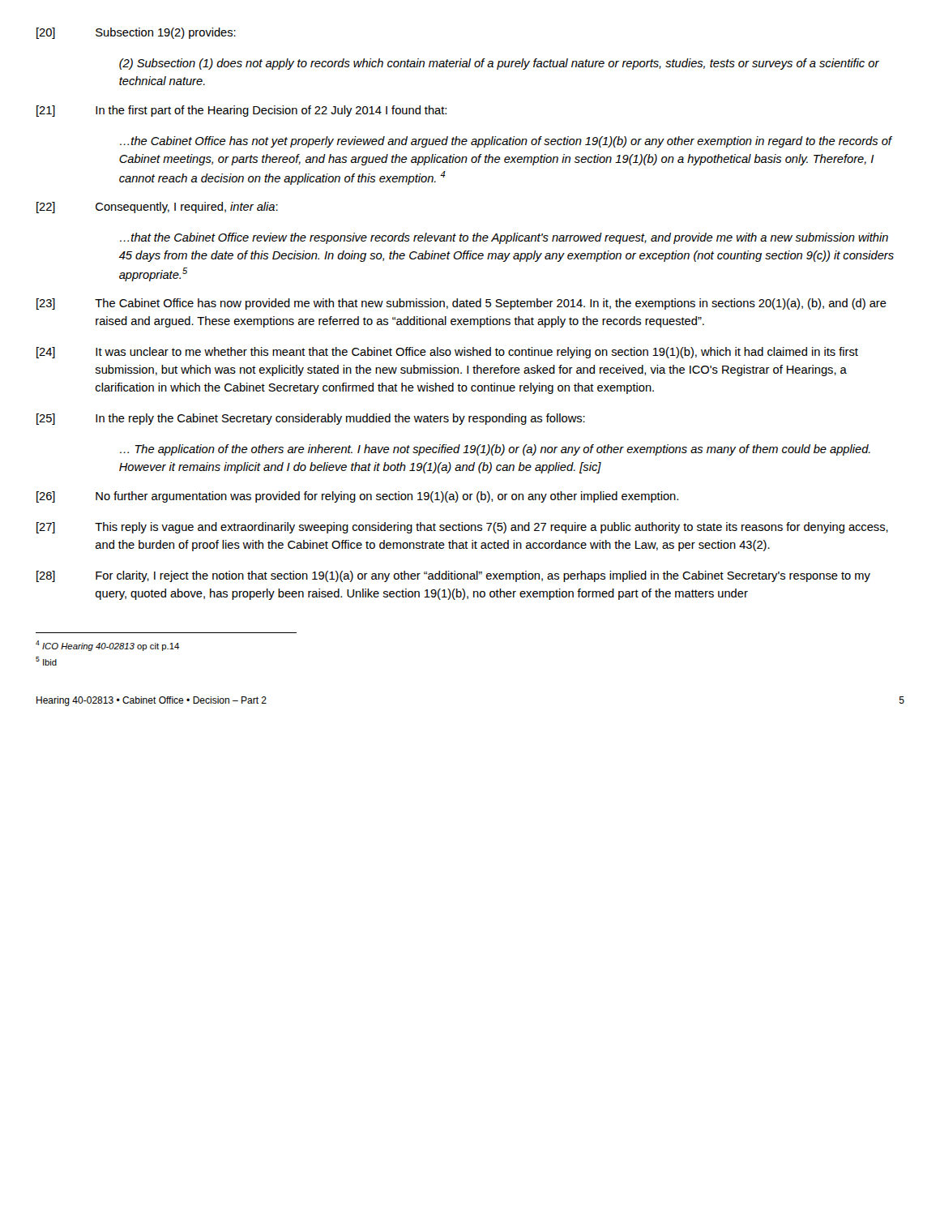[20]
Subsection 19(2) provides:
(2) Subsection (1) does not apply to records which contain material of a purely factual nature or reports, studies, tests or surveys of a scientific or technical nature.
[21]
In the first part of the Hearing Decision of 22 July 2014 I found that:
…the Cabinet Office has not yet properly reviewed and argued the application of section 19(1)(b) or any other exemption in regard to the records of Cabinet meetings, or parts thereof, and has argued the application of the exemption in section 19(1)(b) on a hypothetical basis only. Therefore, I cannot reach a decision on the application of this exemption. 4
[22]
Consequently, I required, inter alia:
…that the Cabinet Office review the responsive records relevant to the Applicant's narrowed request, and provide me with a new submission within 45 days from the date of this Decision. In doing so, the Cabinet Office may apply any exemption or exception (not counting section 9(c)) it considers appropriate.5
[23]
The Cabinet Office has now provided me with that new submission, dated 5 September 2014. In it, the exemptions in sections 20(1)(a), (b), and (d) are raised and argued. These exemptions are referred to as “additional exemptions that apply to the records requested”.
[24]
It was unclear to me whether this meant that the Cabinet Office also wished to continue relying on section 19(1)(b), which it had claimed in its first submission, but which was not explicitly stated in the new submission. I therefore asked for and received, via the ICO's Registrar of Hearings, a clarification in which the Cabinet Secretary confirmed that he wished to continue relying on that exemption.
[25]
In the reply the Cabinet Secretary considerably muddied the waters by responding as follows:
… The application of the others are inherent. I have not specified 19(1)(b) or (a) nor any of other exemptions as many of them could be applied. However it remains implicit and I do believe that it both 19(1)(a) and (b) can be applied. [sic]
[26]
No further argumentation was provided for relying on section 19(1)(a) or (b), or on any other implied exemption.
[27]
This reply is vague and extraordinarily sweeping considering that sections 7(5) and 27 require a public authority to state its reasons for denying access, and the burden of proof lies with the Cabinet Office to demonstrate that it acted in accordance with the Law, as per section 43(2).
[28]
For clarity, I reject the notion that section 19(1)(a) or any other “additional” exemption, as perhaps implied in the Cabinet Secretary's response to my query, quoted above, has properly been raised. Unlike section 19(1)(b), no other exemption formed part of the matters under
4 ICO Hearing 40-02813 op cit p.14
5 Ibid
Hearing 40-02813 • Cabinet Office • Decision – Part 2
5